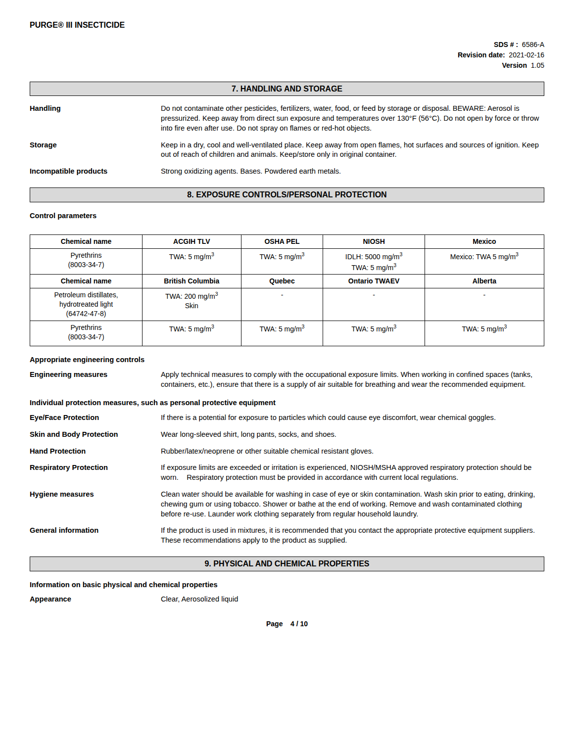PURGE® III INSECTICIDE
SDS # : 6586-A
Revision date: 2021-02-16
Version 1.05
7. HANDLING AND STORAGE
Handling
Do not contaminate other pesticides, fertilizers, water, food, or feed by storage or disposal. BEWARE: Aerosol is pressurized. Keep away from direct sun exposure and temperatures over 130°F (56°C). Do not open by force or throw into fire even after use. Do not spray on flames or red-hot objects.
Storage
Keep in a dry, cool and well-ventilated place. Keep away from open flames, hot surfaces and sources of ignition. Keep out of reach of children and animals. Keep/store only in original container.
Incompatible products
Strong oxidizing agents. Bases. Powdered earth metals.
8. EXPOSURE CONTROLS/PERSONAL PROTECTION
Control parameters
| Chemical name | ACGIH TLV | OSHA PEL | NIOSH | Mexico |
| --- | --- | --- | --- | --- |
| Pyrethrins (8003-34-7) | TWA: 5 mg/m 3 | TWA: 5 mg/m 3 | IDLH: 5000 mg/m 3 TWA: 5 mg/m 3 | Mexico: TWA 5 mg/m 3 |
| Chemical name | British Columbia | Quebec | Ontario TWAEV | Alberta |
| Petroleum distillates, hydrotreated light (64742-47-8) | TWA: 200 mg/m 3 Skin | - | - | - |
| Pyrethrins (8003-34-7) | TWA: 5 mg/m 3 | TWA: 5 mg/m 3 | TWA: 5 mg/m 3 | TWA: 5 mg/m 3 |
Appropriate engineering controls
Engineering measures
Apply technical measures to comply with the occupational exposure limits. When working in confined spaces (tanks, containers, etc.), ensure that there is a supply of air suitable for breathing and wear the recommended equipment.
Individual protection measures, such as personal protective equipment
Eye/Face Protection
If there is a potential for exposure to particles which could cause eye discomfort, wear chemical goggles.
Skin and Body Protection
Wear long-sleeved shirt, long pants, socks, and shoes.
Hand Protection
Rubber/latex/neoprene or other suitable chemical resistant gloves.
Respiratory Protection
If exposure limits are exceeded or irritation is experienced, NIOSH/MSHA approved respiratory protection should be worn. Respiratory protection must be provided in accordance with current local regulations.
Hygiene measures
Clean water should be available for washing in case of eye or skin contamination. Wash skin prior to eating, drinking, chewing gum or using tobacco. Shower or bathe at the end of working. Remove and wash contaminated clothing before re-use. Launder work clothing separately from regular household laundry.
General information
If the product is used in mixtures, it is recommended that you contact the appropriate protective equipment suppliers. These recommendations apply to the product as supplied.
9. PHYSICAL AND CHEMICAL PROPERTIES
Information on basic physical and chemical properties
Appearance
Clear, Aerosolized liquid
Page 4 / 10